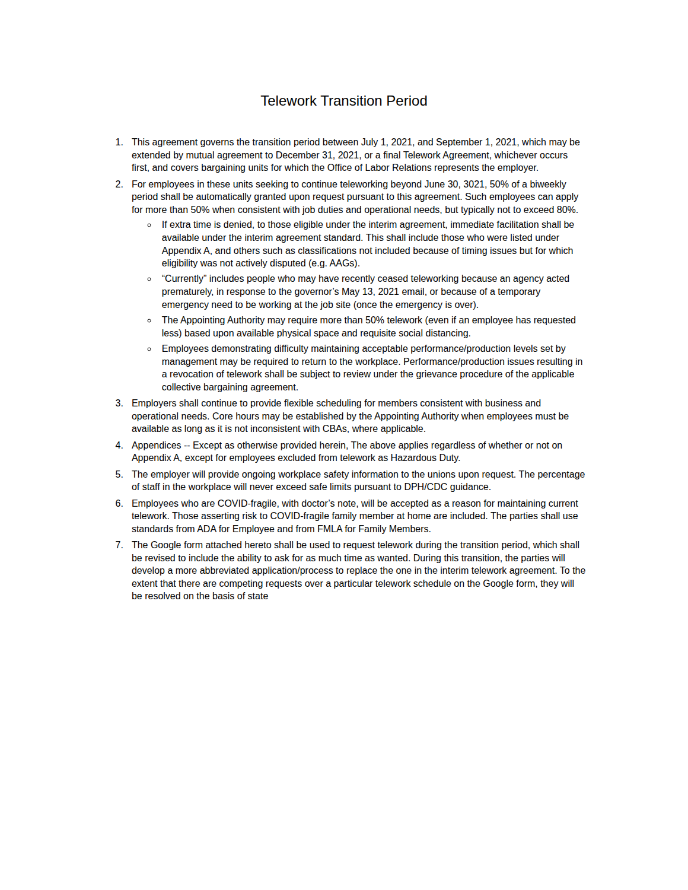Telework Transition Period
This agreement governs the transition period between July 1, 2021, and September 1, 2021, which may be extended by mutual agreement to December 31, 2021, or a final Telework Agreement, whichever occurs first, and covers bargaining units for which the Office of Labor Relations represents the employer.
For employees in these units seeking to continue teleworking beyond June 30, 3021, 50% of a biweekly period shall be automatically granted upon request pursuant to this agreement. Such employees can apply for more than 50% when consistent with job duties and operational needs, but typically not to exceed 80%.
If extra time is denied, to those eligible under the interim agreement, immediate facilitation shall be available under the interim agreement standard. This shall include those who were listed under Appendix A, and others such as classifications not included because of timing issues but for which eligibility was not actively disputed (e.g. AAGs).
“Currently” includes people who may have recently ceased teleworking because an agency acted prematurely, in response to the governor’s May 13, 2021 email, or because of a temporary emergency need to be working at the job site (once the emergency is over).
The Appointing Authority may require more than 50% telework (even if an employee has requested less) based upon available physical space and requisite social distancing.
Employees demonstrating difficulty maintaining acceptable performance/production levels set by management may be required to return to the workplace. Performance/production issues resulting in a revocation of telework shall be subject to review under the grievance procedure of the applicable collective bargaining agreement.
Employers shall continue to provide flexible scheduling for members consistent with business and operational needs. Core hours may be established by the Appointing Authority when employees must be available as long as it is not inconsistent with CBAs, where applicable.
Appendices -- Except as otherwise provided herein, The above applies regardless of whether or not on Appendix A, except for employees excluded from telework as Hazardous Duty.
The employer will provide ongoing workplace safety information to the unions upon request. The percentage of staff in the workplace will never exceed safe limits pursuant to DPH/CDC guidance.
Employees who are COVID-fragile, with doctor’s note, will be accepted as a reason for maintaining current telework. Those asserting risk to COVID-fragile family member at home are included. The parties shall use standards from ADA for Employee and from FMLA for Family Members.
The Google form attached hereto shall be used to request telework during the transition period, which shall be revised to include the ability to ask for as much time as wanted. During this transition, the parties will develop a more abbreviated application/process to replace the one in the interim telework agreement. To the extent that there are competing requests over a particular telework schedule on the Google form, they will be resolved on the basis of state